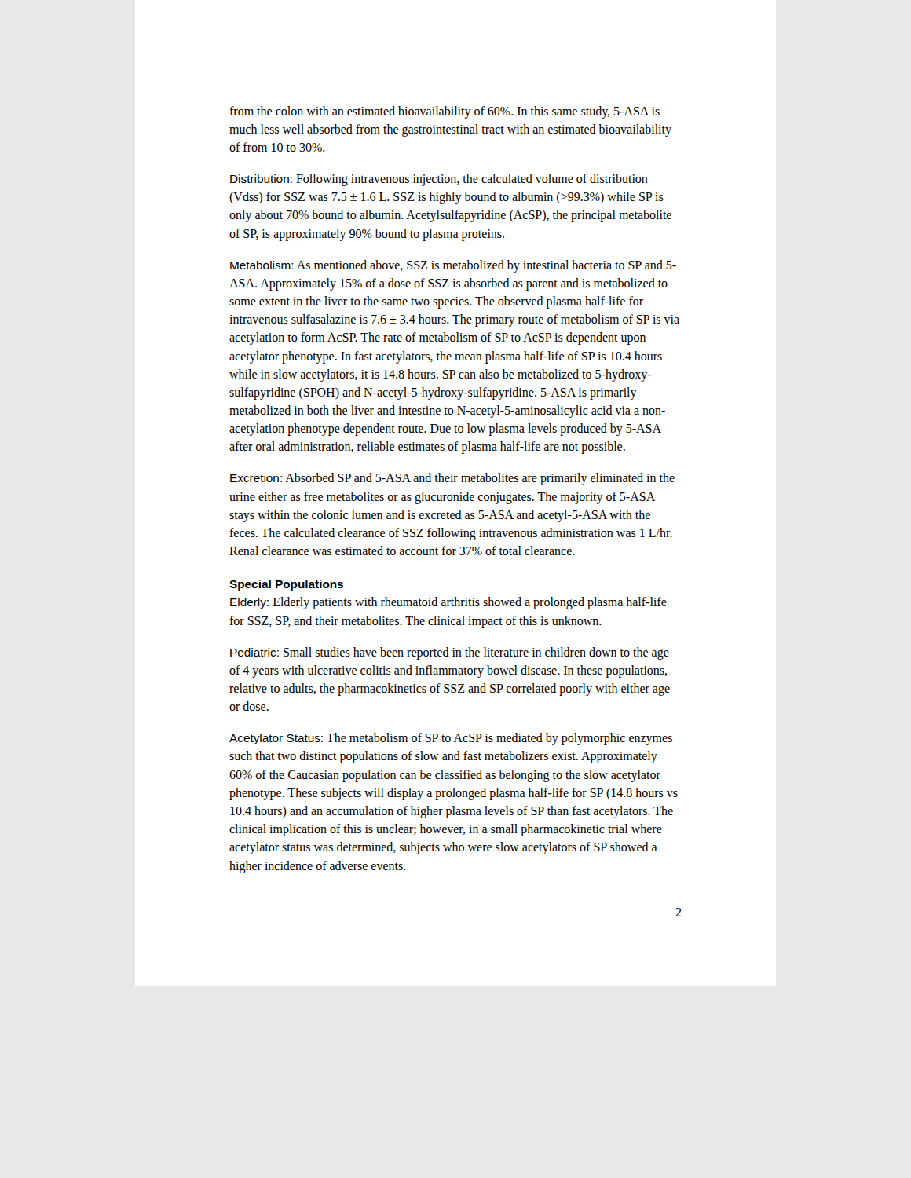from the colon with an estimated bioavailability of 60%. In this same study, 5-ASA is much less well absorbed from the gastrointestinal tract with an estimated bioavailability of from 10 to 30%.
Distribution: Following intravenous injection, the calculated volume of distribution (Vdss) for SSZ was 7.5 ± 1.6 L. SSZ is highly bound to albumin (>99.3%) while SP is only about 70% bound to albumin. Acetylsulfapyridine (AcSP), the principal metabolite of SP, is approximately 90% bound to plasma proteins.
Metabolism: As mentioned above, SSZ is metabolized by intestinal bacteria to SP and 5-ASA. Approximately 15% of a dose of SSZ is absorbed as parent and is metabolized to some extent in the liver to the same two species. The observed plasma half-life for intravenous sulfasalazine is 7.6 ± 3.4 hours. The primary route of metabolism of SP is via acetylation to form AcSP. The rate of metabolism of SP to AcSP is dependent upon acetylator phenotype. In fast acetylators, the mean plasma half-life of SP is 10.4 hours while in slow acetylators, it is 14.8 hours. SP can also be metabolized to 5-hydroxy-sulfapyridine (SPOH) and N-acetyl-5-hydroxy-sulfapyridine. 5-ASA is primarily metabolized in both the liver and intestine to N-acetyl-5-aminosalicylic acid via a non-acetylation phenotype dependent route. Due to low plasma levels produced by 5-ASA after oral administration, reliable estimates of plasma half-life are not possible.
Excretion: Absorbed SP and 5-ASA and their metabolites are primarily eliminated in the urine either as free metabolites or as glucuronide conjugates. The majority of 5-ASA stays within the colonic lumen and is excreted as 5-ASA and acetyl-5-ASA with the feces. The calculated clearance of SSZ following intravenous administration was 1 L/hr. Renal clearance was estimated to account for 37% of total clearance.
Special Populations
Elderly: Elderly patients with rheumatoid arthritis showed a prolonged plasma half-life for SSZ, SP, and their metabolites. The clinical impact of this is unknown.
Pediatric: Small studies have been reported in the literature in children down to the age of 4 years with ulcerative colitis and inflammatory bowel disease. In these populations, relative to adults, the pharmacokinetics of SSZ and SP correlated poorly with either age or dose.
Acetylator Status: The metabolism of SP to AcSP is mediated by polymorphic enzymes such that two distinct populations of slow and fast metabolizers exist. Approximately 60% of the Caucasian population can be classified as belonging to the slow acetylator phenotype. These subjects will display a prolonged plasma half-life for SP (14.8 hours vs 10.4 hours) and an accumulation of higher plasma levels of SP than fast acetylators. The clinical implication of this is unclear; however, in a small pharmacokinetic trial where acetylator status was determined, subjects who were slow acetylators of SP showed a higher incidence of adverse events.
2